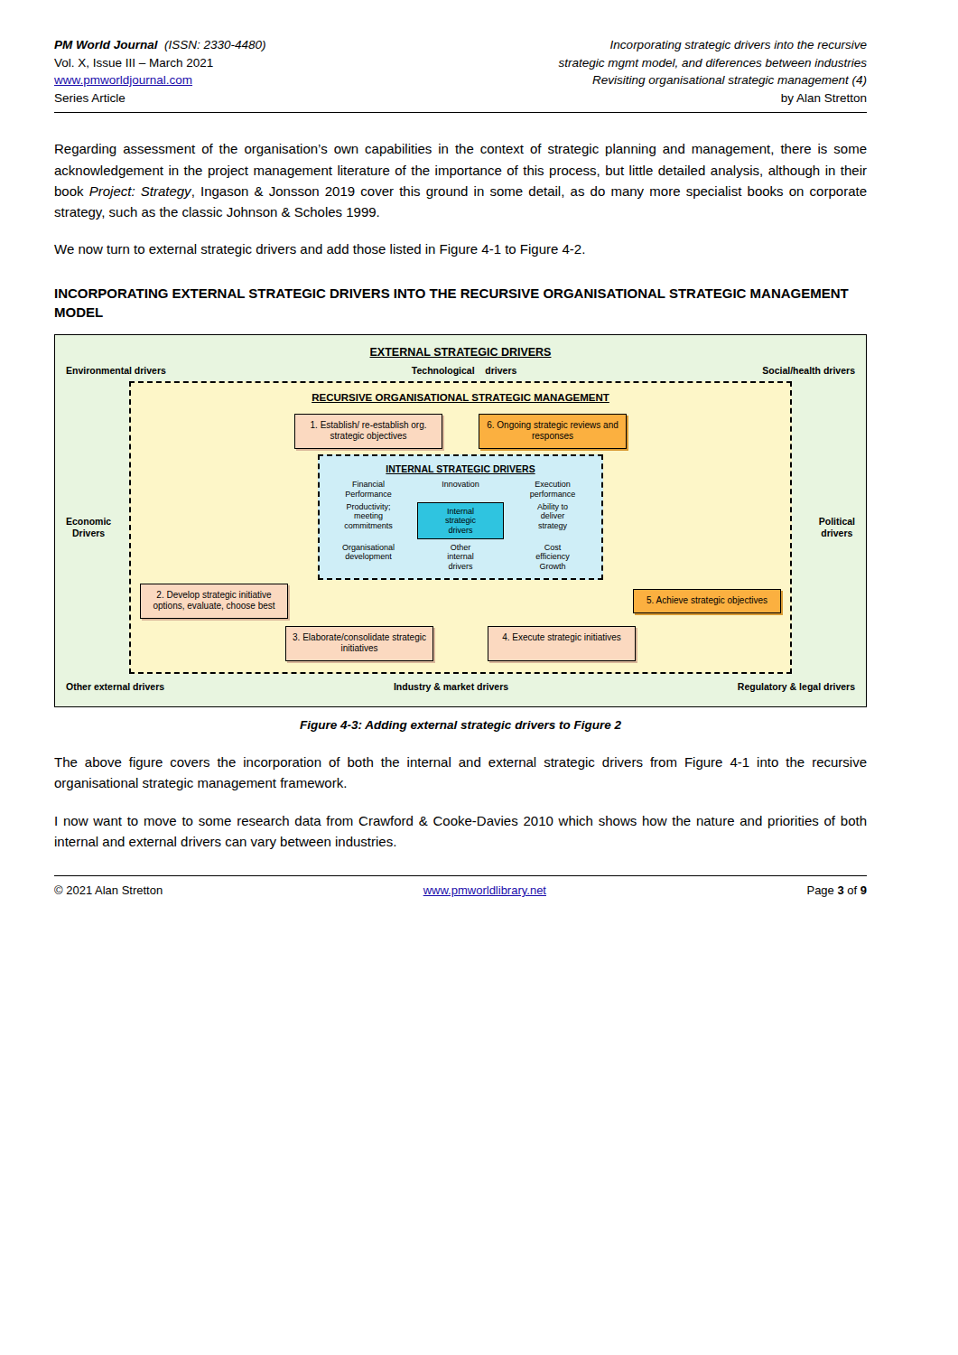PM World Journal (ISSN: 2330-4480)
Incorporating strategic drivers into the recursive
Vol. X, Issue III – March 2021
strategic mgmt model, and diferences between industries
www.pmworldjournal.com
Revisiting organisational strategic management (4)
Series Article
by Alan Stretton
Regarding assessment of the organisation’s own capabilities in the context of strategic planning and management, there is some acknowledgement in the project management literature of the importance of this process, but little detailed analysis, although in their book Project: Strategy, Ingason & Jonsson 2019 cover this ground in some detail, as do many more specialist books on corporate strategy, such as the classic Johnson & Scholes 1999.
We now turn to external strategic drivers and add those listed in Figure 4-1 to Figure 4-2.
Incorporating external strategic drivers into the recursive organisational strategic management model
EXTERNAL STRATEGIC DRIVERS
Environmental drivers Technological drivers Social/health drivers
Economic
Drivers
RECURSIVE ORGANISATIONAL STRATEGIC MANAGEMENT
1. Establish/ re-establish org. strategic objectives
6. Ongoing strategic reviews and responses
INTERNAL STRATEGIC DRIVERS
Financial
Performance
Innovation
Execution
performance
Productivity;
meeting
commitments
Internal
strategic
drivers
Ability to
deliver
strategy
Organisational
development
Other
internal
drivers
Cost
efficiency
Growth
2. Develop strategic initiative options, evaluate, choose best
5. Achieve strategic objectives
3. Elaborate/consolidate strategic initiatives
4. Execute strategic initiatives
Political
drivers
Other external drivers Industry & market drivers Regulatory & legal drivers
Figure 4-3: Adding external strategic drivers to Figure 2
The above figure covers the incorporation of both the internal and external strategic drivers from Figure 4-1 into the recursive organisational strategic management framework.
I now want to move to some research data from Crawford & Cooke-Davies 2010 which shows how the nature and priorities of both internal and external drivers can vary between industries.
© 2021 Alan Stretton
www.pmworldlibrary.net
Page 3 of 9